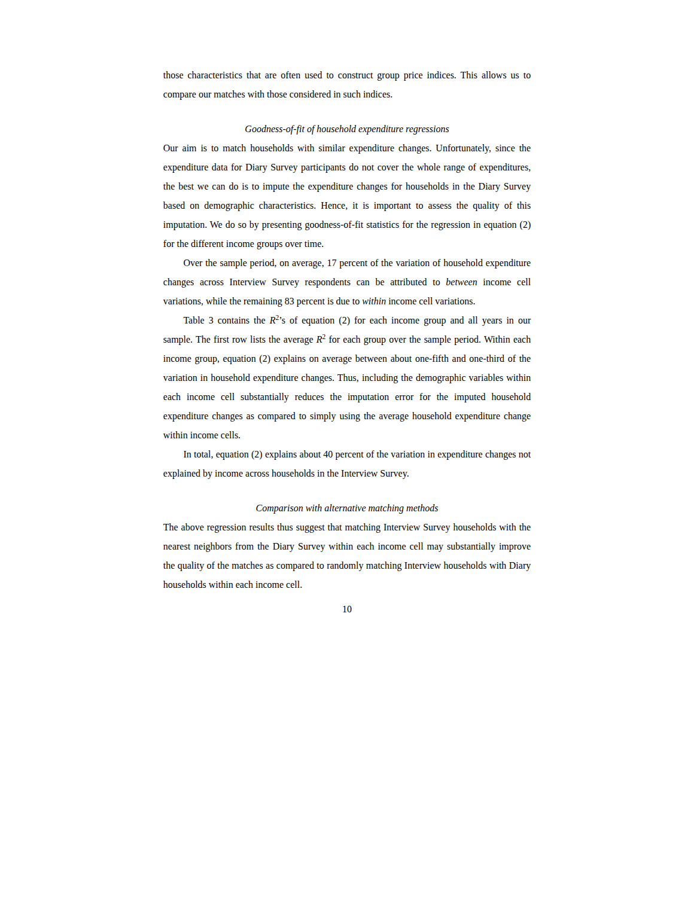those characteristics that are often used to construct group price indices. This allows us to compare our matches with those considered in such indices.
Goodness-of-fit of household expenditure regressions
Our aim is to match households with similar expenditure changes. Unfortunately, since the expenditure data for Diary Survey participants do not cover the whole range of expenditures, the best we can do is to impute the expenditure changes for households in the Diary Survey based on demographic characteristics. Hence, it is important to assess the quality of this imputation. We do so by presenting goodness-of-fit statistics for the regression in equation (2) for the different income groups over time.
Over the sample period, on average, 17 percent of the variation of household expenditure changes across Interview Survey respondents can be attributed to between income cell variations, while the remaining 83 percent is due to within income cell variations.
Table 3 contains the R2’s of equation (2) for each income group and all years in our sample. The first row lists the average R2 for each group over the sample period. Within each income group, equation (2) explains on average between about one-fifth and one-third of the variation in household expenditure changes. Thus, including the demographic variables within each income cell substantially reduces the imputation error for the imputed household expenditure changes as compared to simply using the average household expenditure change within income cells.
In total, equation (2) explains about 40 percent of the variation in expenditure changes not explained by income across households in the Interview Survey.
Comparison with alternative matching methods
The above regression results thus suggest that matching Interview Survey households with the nearest neighbors from the Diary Survey within each income cell may substantially improve the quality of the matches as compared to randomly matching Interview households with Diary households within each income cell.
10